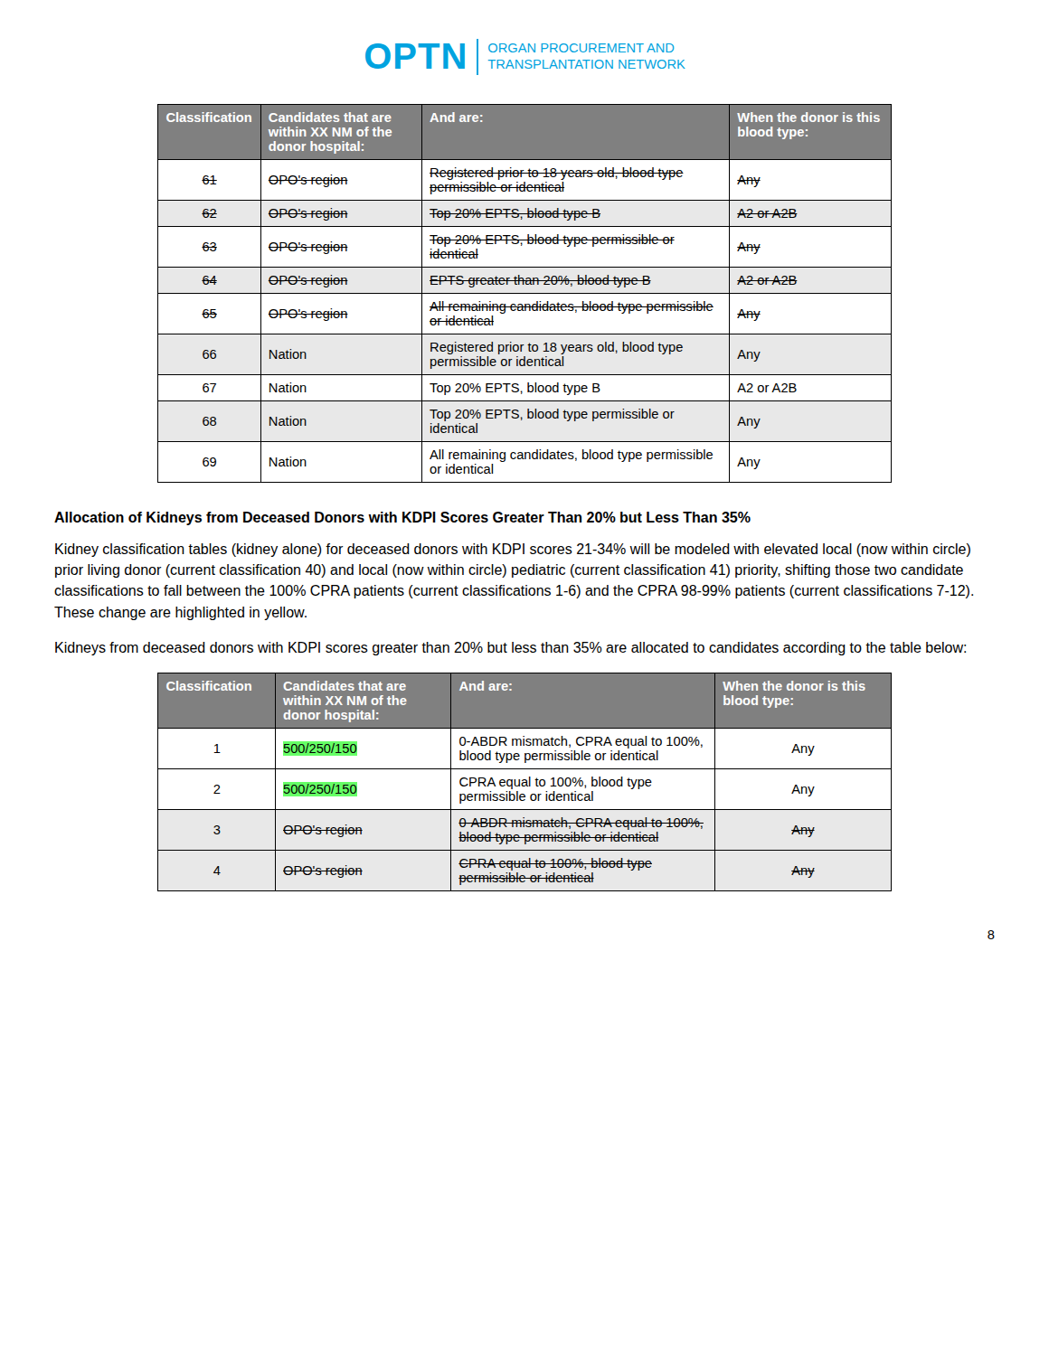OPTN ORGAN PROCUREMENT AND
TRANSPLANTATION NETWORK
| Classification | Candidates that are within XX NM of the donor hospital: | And are: | When the donor is this blood type: |
| --- | --- | --- | --- |
| 61 | OPO's region | Registered prior to 18 years old, blood type permissible or identical | Any |
| 62 | OPO's region | Top 20% EPTS, blood type B | A2 or A2B |
| 63 | OPO's region | Top 20% EPTS, blood type permissible or identical | Any |
| 64 | OPO's region | EPTS greater than 20%, blood type B | A2 or A2B |
| 65 | OPO's region | All remaining candidates, blood type permissible or identical | Any |
| 66 | Nation | Registered prior to 18 years old, blood type permissible or identical | Any |
| 67 | Nation | Top 20% EPTS, blood type B | A2 or A2B |
| 68 | Nation | Top 20% EPTS, blood type permissible or identical | Any |
| 69 | Nation | All remaining candidates, blood type permissible or identical | Any |
Allocation of Kidneys from Deceased Donors with KDPI Scores Greater Than 20% but Less Than 35%
Kidney classification tables (kidney alone) for deceased donors with KDPI scores 21-34% will be modeled with elevated local (now within circle) prior living donor (current classification 40) and local (now within circle) pediatric (current classification 41) priority, shifting those two candidate classifications to fall between the 100% CPRA patients (current classifications 1-6) and the CPRA 98-99% patients (current classifications 7-12). These change are highlighted in yellow.
Kidneys from deceased donors with KDPI scores greater than 20% but less than 35% are allocated to candidates according to the table below:
| Classification | Candidates that are within XX NM of the donor hospital: | And are: | When the donor is this blood type: |
| --- | --- | --- | --- |
| 1 | 500/250/150 | 0-ABDR mismatch, CPRA equal to 100%, blood type permissible or identical | Any |
| 2 | 500/250/150 | CPRA equal to 100%, blood type permissible or identical | Any |
| 3 | OPO's region | 0-ABDR mismatch, CPRA equal to 100%, blood type permissible or identical | Any |
| 4 | OPO's region | CPRA equal to 100%, blood type permissible or identical | Any |
8